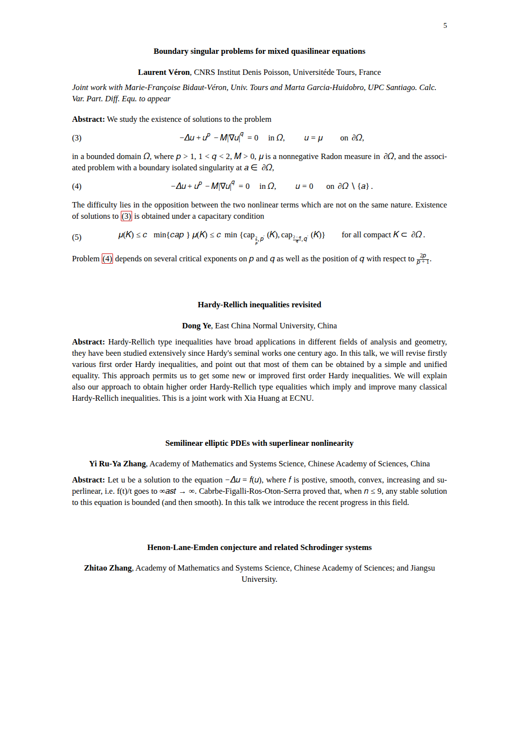5
Boundary singular problems for mixed quasilinear equations
Laurent Véron, CNRS Institut Denis Poisson, Universitéde Tours, France
Joint work with Marie-Françoise Bidaut-Véron, Univ. Tours and Marta Garcia-Huidobro, UPC Santiago. Calc. Var. Part. Diff. Equ. to appear
Abstract: We study the existence of solutions to the problem
(3) −Δu + up − M |∇u| q =0 in Ω, u=μ on ∂Ω,
in a bounded domain Ω, where p>1, 1<q<2, M>0, μ is a nonnegative Radon measure in ∂Ω, and the associated problem with a boundary isolated singularity at a∈∂Ω,
(4) −Δu + up − M |∇u| q =0 in Ω, u=0 on ∂Ω ∖ {a}.
The difficulty lies in the opposition between the two nonlinear terms which are not on the same nature. Existence of solutions to (3) is obtained under a capacitary condition
(5) μ(K) ≤ c min { cap } μ(K) ≤ cmin { cap 2p˜ , p′ (K) , cap 2−qq , q′ (K) } for all compact K⊂∂Ω.
Problem (4) depends on several critical exponents on p and q as well as the position of q with respect to 2pp+1.
Hardy-Rellich inequalities revisited
Dong Ye, East China Normal University, China
Abstract: Hardy-Rellich type inequalities have broad applications in different fields of analysis and geometry, they have been studied extensively since Hardy's seminal works one century ago. In this talk, we will revise firstly various first order Hardy inequalities, and point out that most of them can be obtained by a simple and unified equality. This approach permits us to get some new or improved first order Hardy inequalities. We will explain also our approach to obtain higher order Hardy-Rellich type equalities which imply and improve many classical Hardy-Rellich inequalities. This is a joint work with Xia Huang at ECNU.
Semilinear elliptic PDEs with superlinear nonlinearity
Yi Ru-Ya Zhang, Academy of Mathematics and Systems Science, Chinese Academy of Sciences, China
Abstract: Let u be a solution to the equation −Δu=f(u), where f is postive, smooth, convex, increasing and superlinear, i.e. f(t)/t goes to ∞ast→∞. Cabrbe-Figalli-Ros-Oton-Serra proved that, when n≤9, any stable solution to this equation is bounded (and then smooth). In this talk we introduce the recent progress in this field.
Henon-Lane-Emden conjecture and related Schrodinger systems
Zhitao Zhang, Academy of Mathematics and Systems Science, Chinese Academy of Sciences; and Jiangsu University.